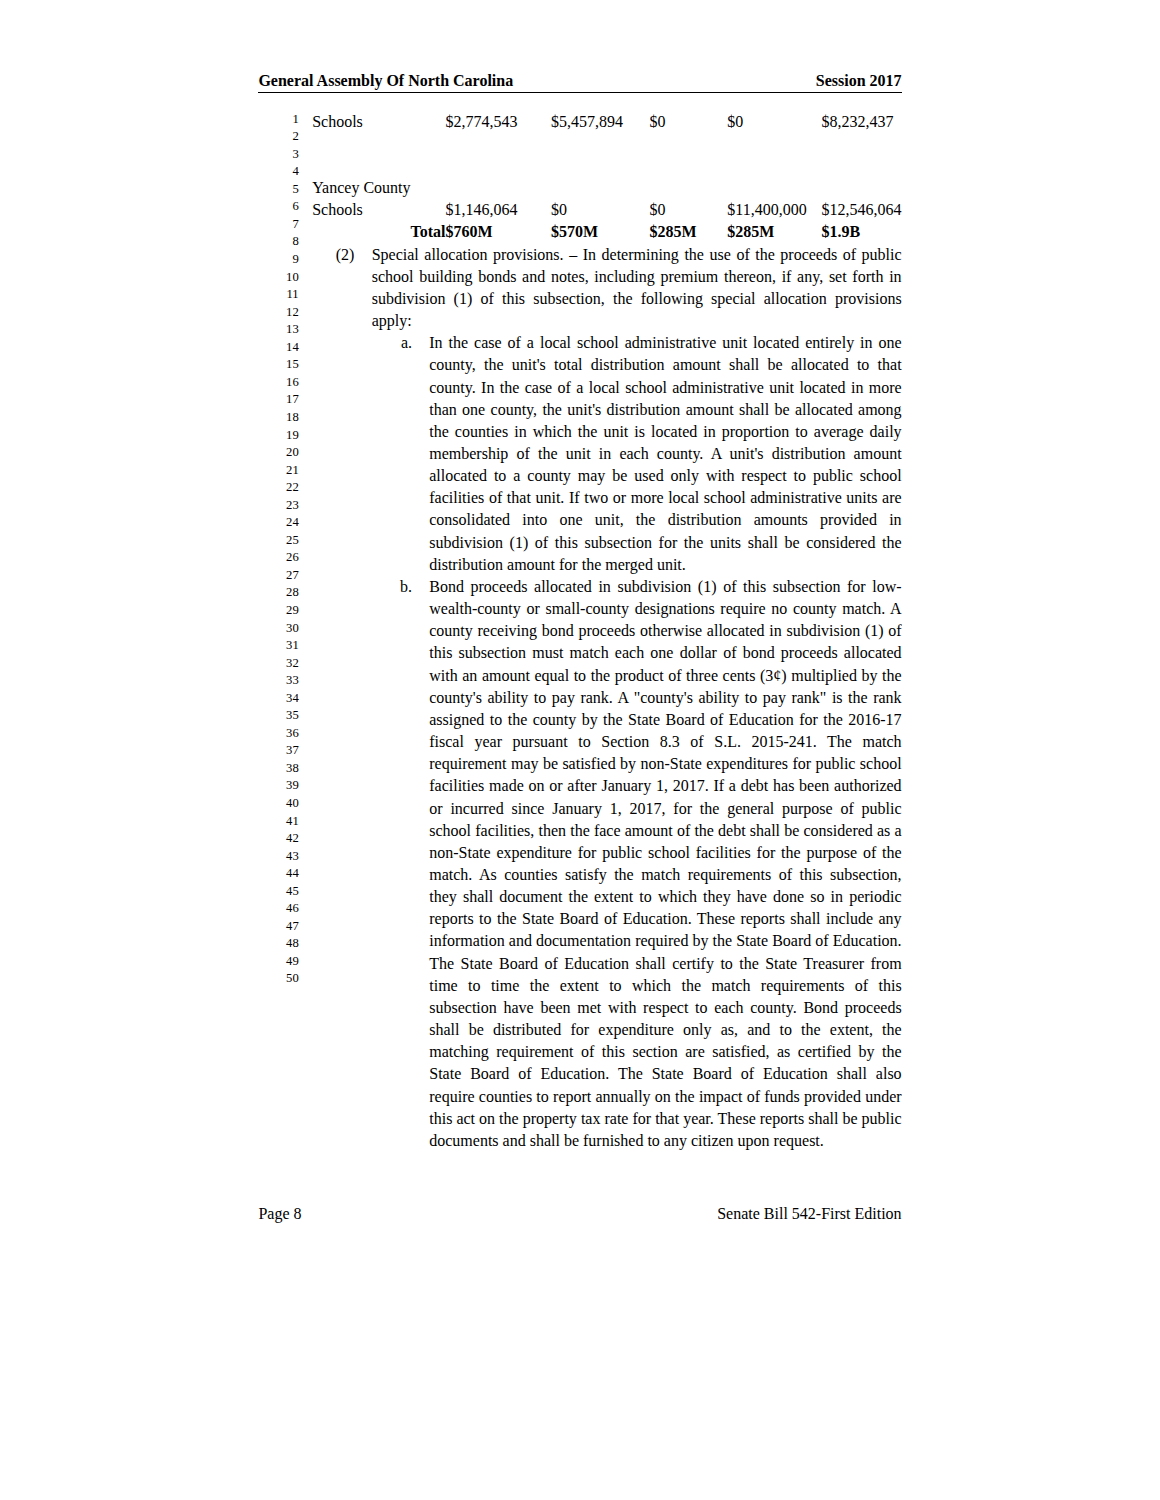General Assembly Of North Carolina
Session 2017
1 2 3 4 5 6 7 8 9 10 11 12 13 14 15 16 17 18 19 20 21 22 23 24 25 26 27 28 29 30 31 32 33 34 35 36 37 38 39 40 41 42 43 44 45 46 47 48 49 50
| Schools | $2,774,543 | $5,457,894 | $0 | $0 | $8,232,437 |
| Yancey County | | | | | |
| Schools | $1,146,064 | $0 | $0 | $11,400,000 | $12,546,064 |
| Total | $760M | $570M | $285M | $285M | $1.9B |
(2)
Special allocation provisions. – In determining the use of the proceeds of public school building bonds and notes, including premium thereon, if any, set forth in subdivision (1) of this subsection, the following special allocation provisions apply:
a.
In the case of a local school administrative unit located entirely in one county, the unit's total distribution amount shall be allocated to that county. In the case of a local school administrative unit located in more than one county, the unit's distribution amount shall be allocated among the counties in which the unit is located in proportion to average daily membership of the unit in each county. A unit's distribution amount allocated to a county may be used only with respect to public school facilities of that unit. If two or more local school administrative units are consolidated into one unit, the distribution amounts provided in subdivision (1) of this subsection for the units shall be considered the distribution amount for the merged unit.
b.
Bond proceeds allocated in subdivision (1) of this subsection for low-wealth-county or small-county designations require no county match. A county receiving bond proceeds otherwise allocated in subdivision (1) of this subsection must match each one dollar of bond proceeds allocated with an amount equal to the product of three cents (3¢) multiplied by the county's ability to pay rank. A "county's ability to pay rank" is the rank assigned to the county by the State Board of Education for the 2016-17 fiscal year pursuant to Section 8.3 of S.L. 2015-241. The match requirement may be satisfied by non-State expenditures for public school facilities made on or after January 1, 2017. If a debt has been authorized or incurred since January 1, 2017, for the general purpose of public school facilities, then the face amount of the debt shall be considered as a non-State expenditure for public school facilities for the purpose of the match. As counties satisfy the match requirements of this subsection, they shall document the extent to which they have done so in periodic reports to the State Board of Education. These reports shall include any information and documentation required by the State Board of Education. The State Board of Education shall certify to the State Treasurer from time to time the extent to which the match requirements of this subsection have been met with respect to each county. Bond proceeds shall be distributed for expenditure only as, and to the extent, the matching requirement of this section are satisfied, as certified by the State Board of Education. The State Board of Education shall also require counties to report annually on the impact of funds provided under this act on the property tax rate for that year. These reports shall be public documents and shall be furnished to any citizen upon request.
Page 8
Senate Bill 542-First Edition